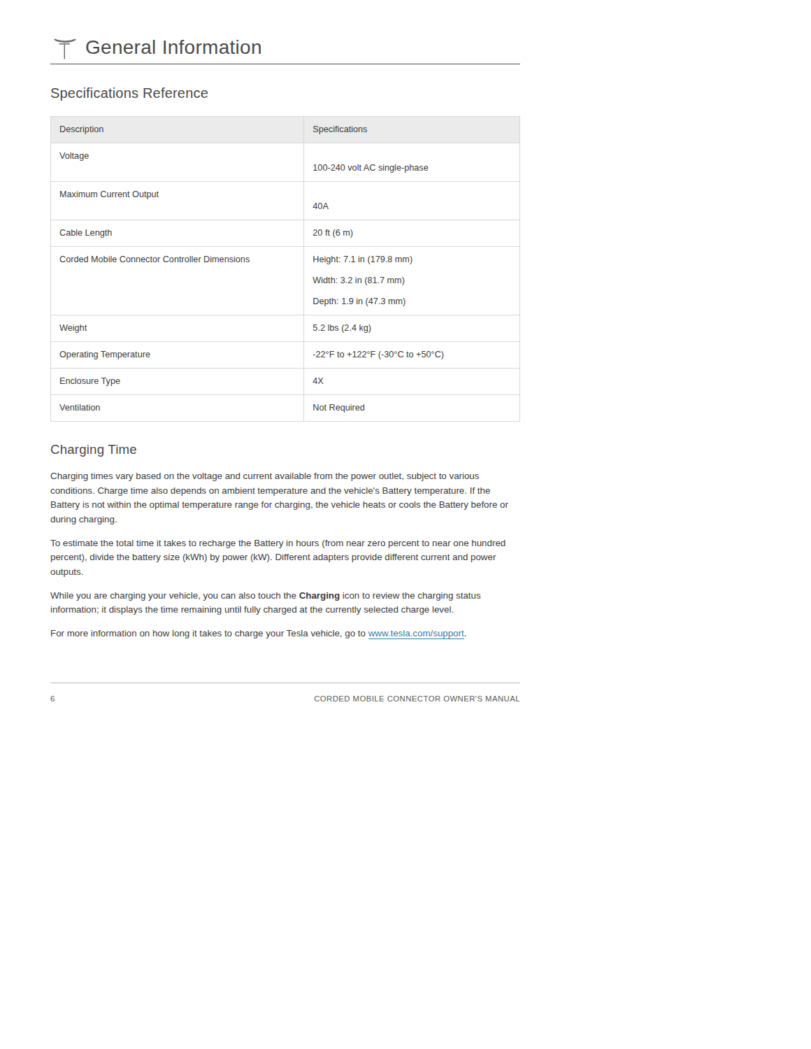General Information
Specifications Reference
| Description | Specifications |
| --- | --- |
| Voltage | 100-240 volt AC single-phase |
| Maximum Current Output | 40A |
| Cable Length | 20 ft (6 m) |
| Corded Mobile Connector Controller Dimensions | Height: 7.1 in (179.8 mm) Width: 3.2 in (81.7 mm) Depth: 1.9 in (47.3 mm) |
| Weight | 5.2 lbs (2.4 kg) |
| Operating Temperature | -22°F to +122°F (-30°C to +50°C) |
| Enclosure Type | 4X |
| Ventilation | Not Required |
Charging Time
Charging times vary based on the voltage and current available from the power outlet, subject to various conditions. Charge time also depends on ambient temperature and the vehicle's Battery temperature. If the Battery is not within the optimal temperature range for charging, the vehicle heats or cools the Battery before or during charging.
To estimate the total time it takes to recharge the Battery in hours (from near zero percent to near one hundred percent), divide the battery size (kWh) by power (kW). Different adapters provide different current and power outputs.
While you are charging your vehicle, you can also touch the Charging icon to review the charging status information; it displays the time remaining until fully charged at the currently selected charge level.
For more information on how long it takes to charge your Tesla vehicle, go to www.tesla.com/support.
6 CORDED MOBILE CONNECTOR OWNER'S MANUAL